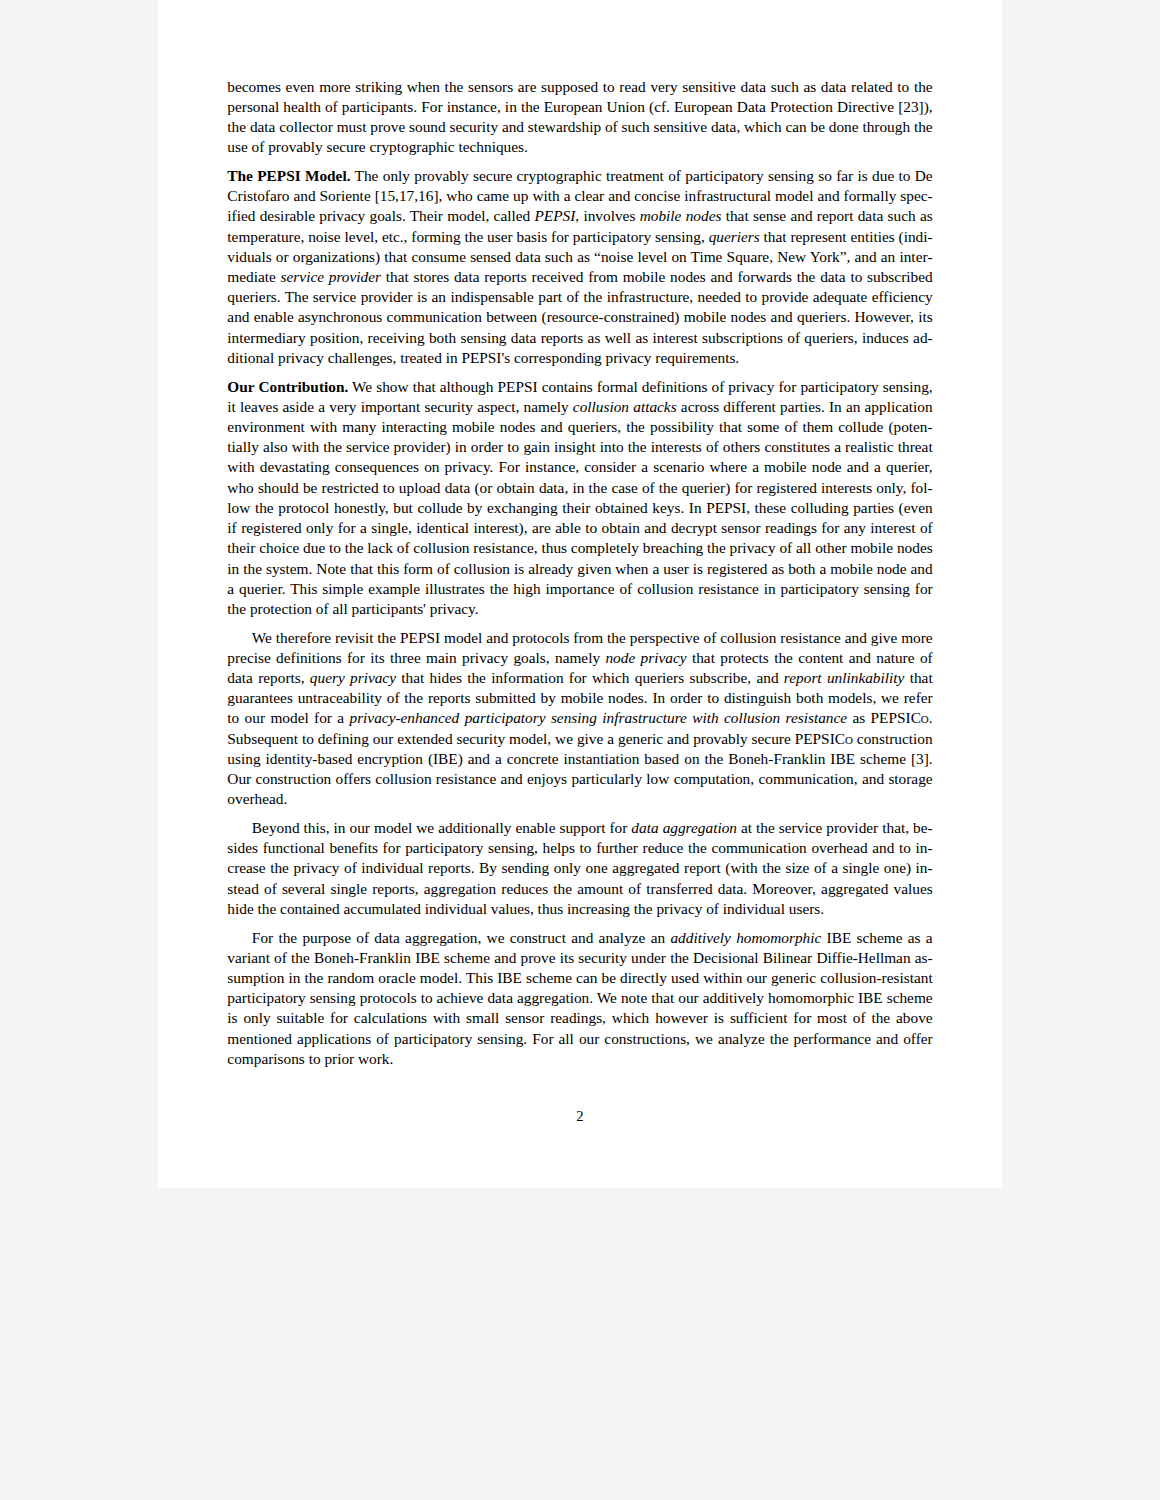becomes even more striking when the sensors are supposed to read very sensitive data such as data related to the personal health of participants. For instance, in the European Union (cf. European Data Protection Directive [23]), the data collector must prove sound security and stewardship of such sensitive data, which can be done through the use of provably secure cryptographic techniques.
The PEPSI Model. The only provably secure cryptographic treatment of participatory sensing so far is due to De Cristofaro and Soriente [15,17,16], who came up with a clear and concise infrastructural model and formally specified desirable privacy goals. Their model, called PEPSI, involves mobile nodes that sense and report data such as temperature, noise level, etc., forming the user basis for participatory sensing, queriers that represent entities (individuals or organizations) that consume sensed data such as “noise level on Time Square, New York”, and an intermediate service provider that stores data reports received from mobile nodes and forwards the data to subscribed queriers. The service provider is an indispensable part of the infrastructure, needed to provide adequate efficiency and enable asynchronous communication between (resource-constrained) mobile nodes and queriers. However, its intermediary position, receiving both sensing data reports as well as interest subscriptions of queriers, induces additional privacy challenges, treated in PEPSI's corresponding privacy requirements.
Our Contribution. We show that although PEPSI contains formal definitions of privacy for participatory sensing, it leaves aside a very important security aspect, namely collusion attacks across different parties. In an application environment with many interacting mobile nodes and queriers, the possibility that some of them collude (potentially also with the service provider) in order to gain insight into the interests of others constitutes a realistic threat with devastating consequences on privacy. For instance, consider a scenario where a mobile node and a querier, who should be restricted to upload data (or obtain data, in the case of the querier) for registered interests only, follow the protocol honestly, but collude by exchanging their obtained keys. In PEPSI, these colluding parties (even if registered only for a single, identical interest), are able to obtain and decrypt sensor readings for any interest of their choice due to the lack of collusion resistance, thus completely breaching the privacy of all other mobile nodes in the system. Note that this form of collusion is already given when a user is registered as both a mobile node and a querier. This simple example illustrates the high importance of collusion resistance in participatory sensing for the protection of all participants' privacy.
We therefore revisit the PEPSI model and protocols from the perspective of collusion resistance and give more precise definitions for its three main privacy goals, namely node privacy that protects the content and nature of data reports, query privacy that hides the information for which queriers subscribe, and report unlinkability that guarantees untraceability of the reports submitted by mobile nodes. In order to distinguish both models, we refer to our model for a privacy-enhanced participatory sensing infrastructure with collusion resistance as PEPSICo. Subsequent to defining our extended security model, we give a generic and provably secure PEPSICo construction using identity-based encryption (IBE) and a concrete instantiation based on the Boneh-Franklin IBE scheme [3]. Our construction offers collusion resistance and enjoys particularly low computation, communication, and storage overhead.
Beyond this, in our model we additionally enable support for data aggregation at the service provider that, besides functional benefits for participatory sensing, helps to further reduce the communication overhead and to increase the privacy of individual reports. By sending only one aggregated report (with the size of a single one) instead of several single reports, aggregation reduces the amount of transferred data. Moreover, aggregated values hide the contained accumulated individual values, thus increasing the privacy of individual users.
For the purpose of data aggregation, we construct and analyze an additively homomorphic IBE scheme as a variant of the Boneh-Franklin IBE scheme and prove its security under the Decisional Bilinear Diffie-Hellman assumption in the random oracle model. This IBE scheme can be directly used within our generic collusion-resistant participatory sensing protocols to achieve data aggregation. We note that our additively homomorphic IBE scheme is only suitable for calculations with small sensor readings, which however is sufficient for most of the above mentioned applications of participatory sensing. For all our constructions, we analyze the performance and offer comparisons to prior work.
2